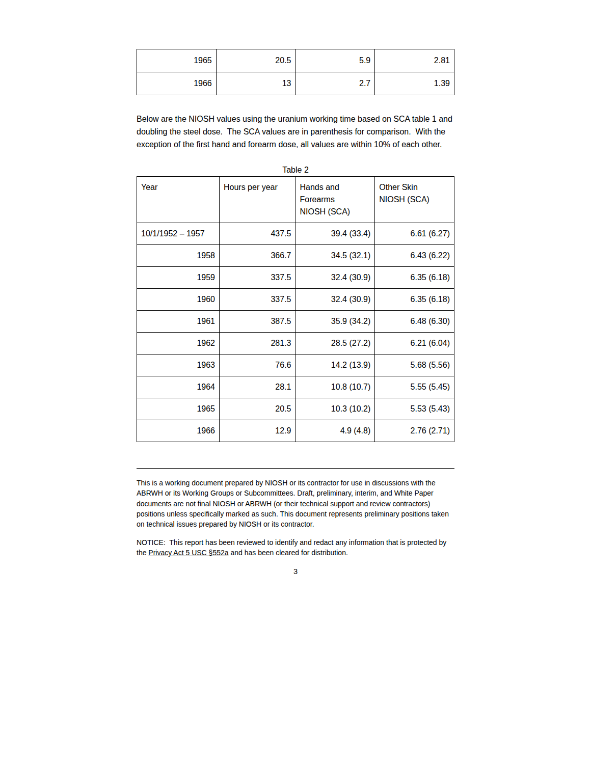| 1965 | 20.5 | 5.9 | 2.81 |
| 1966 | 13 | 2.7 | 1.39 |
Below are the NIOSH values using the uranium working time based on SCA table 1 and doubling the steel dose. The SCA values are in parenthesis for comparison. With the exception of the first hand and forearm dose, all values are within 10% of each other.
Table 2
| Year | Hours per year | Hands and Forearms NIOSH (SCA) | Other Skin NIOSH (SCA) |
| --- | --- | --- | --- |
| 10/1/1952 – 1957 | 437.5 | 39.4 (33.4) | 6.61 (6.27) |
| 1958 | 366.7 | 34.5 (32.1) | 6.43 (6.22) |
| 1959 | 337.5 | 32.4 (30.9) | 6.35 (6.18) |
| 1960 | 337.5 | 32.4 (30.9) | 6.35 (6.18) |
| 1961 | 387.5 | 35.9 (34.2) | 6.48 (6.30) |
| 1962 | 281.3 | 28.5 (27.2) | 6.21 (6.04) |
| 1963 | 76.6 | 14.2 (13.9) | 5.68 (5.56) |
| 1964 | 28.1 | 10.8 (10.7) | 5.55 (5.45) |
| 1965 | 20.5 | 10.3 (10.2) | 5.53 (5.43) |
| 1966 | 12.9 | 4.9 (4.8) | 2.76 (2.71) |
This is a working document prepared by NIOSH or its contractor for use in discussions with the ABRWH or its Working Groups or Subcommittees. Draft, preliminary, interim, and White Paper documents are not final NIOSH or ABRWH (or their technical support and review contractors) positions unless specifically marked as such. This document represents preliminary positions taken on technical issues prepared by NIOSH or its contractor.
NOTICE: This report has been reviewed to identify and redact any information that is protected by the Privacy Act 5 USC §552a and has been cleared for distribution.
3